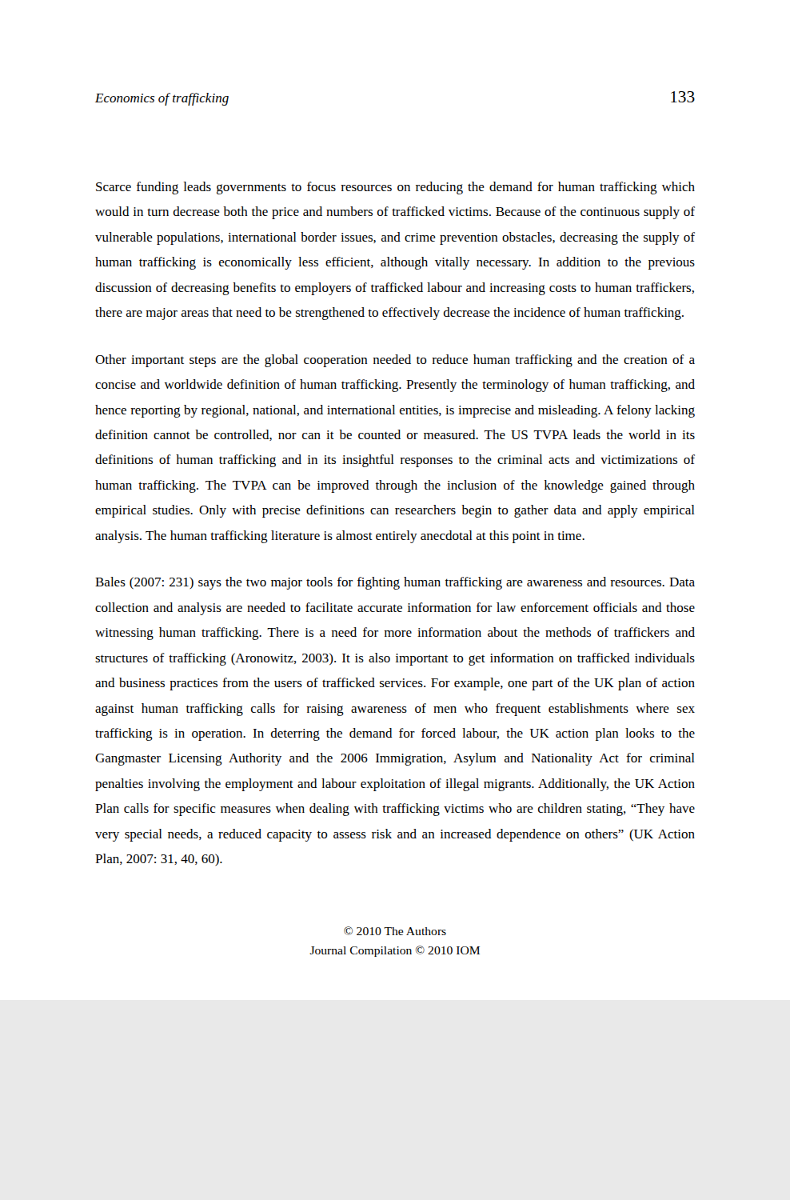Economics of trafficking 133
Scarce funding leads governments to focus resources on reducing the demand for human trafficking which would in turn decrease both the price and numbers of trafficked victims. Because of the continuous supply of vulnerable populations, international border issues, and crime prevention obstacles, decreasing the supply of human trafficking is economically less efficient, although vitally necessary. In addition to the previous discussion of decreasing benefits to employers of trafficked labour and increasing costs to human traffickers, there are major areas that need to be strengthened to effectively decrease the incidence of human trafficking.
Other important steps are the global cooperation needed to reduce human trafficking and the creation of a concise and worldwide definition of human trafficking. Presently the terminology of human trafficking, and hence reporting by regional, national, and international entities, is imprecise and misleading. A felony lacking definition cannot be controlled, nor can it be counted or measured. The US TVPA leads the world in its definitions of human trafficking and in its insightful responses to the criminal acts and victimizations of human trafficking. The TVPA can be improved through the inclusion of the knowledge gained through empirical studies. Only with precise definitions can researchers begin to gather data and apply empirical analysis. The human trafficking literature is almost entirely anecdotal at this point in time.
Bales (2007: 231) says the two major tools for fighting human trafficking are awareness and resources. Data collection and analysis are needed to facilitate accurate information for law enforcement officials and those witnessing human trafficking. There is a need for more information about the methods of traffickers and structures of trafficking (Aronowitz, 2003). It is also important to get information on trafficked individuals and business practices from the users of trafficked services. For example, one part of the UK plan of action against human trafficking calls for raising awareness of men who frequent establishments where sex trafficking is in operation. In deterring the demand for forced labour, the UK action plan looks to the Gangmaster Licensing Authority and the 2006 Immigration, Asylum and Nationality Act for criminal penalties involving the employment and labour exploitation of illegal migrants. Additionally, the UK Action Plan calls for specific measures when dealing with trafficking victims who are children stating, “They have very special needs, a reduced capacity to assess risk and an increased dependence on others” (UK Action Plan, 2007: 31, 40, 60).
© 2010 The Authors
Journal Compilation © 2010 IOM